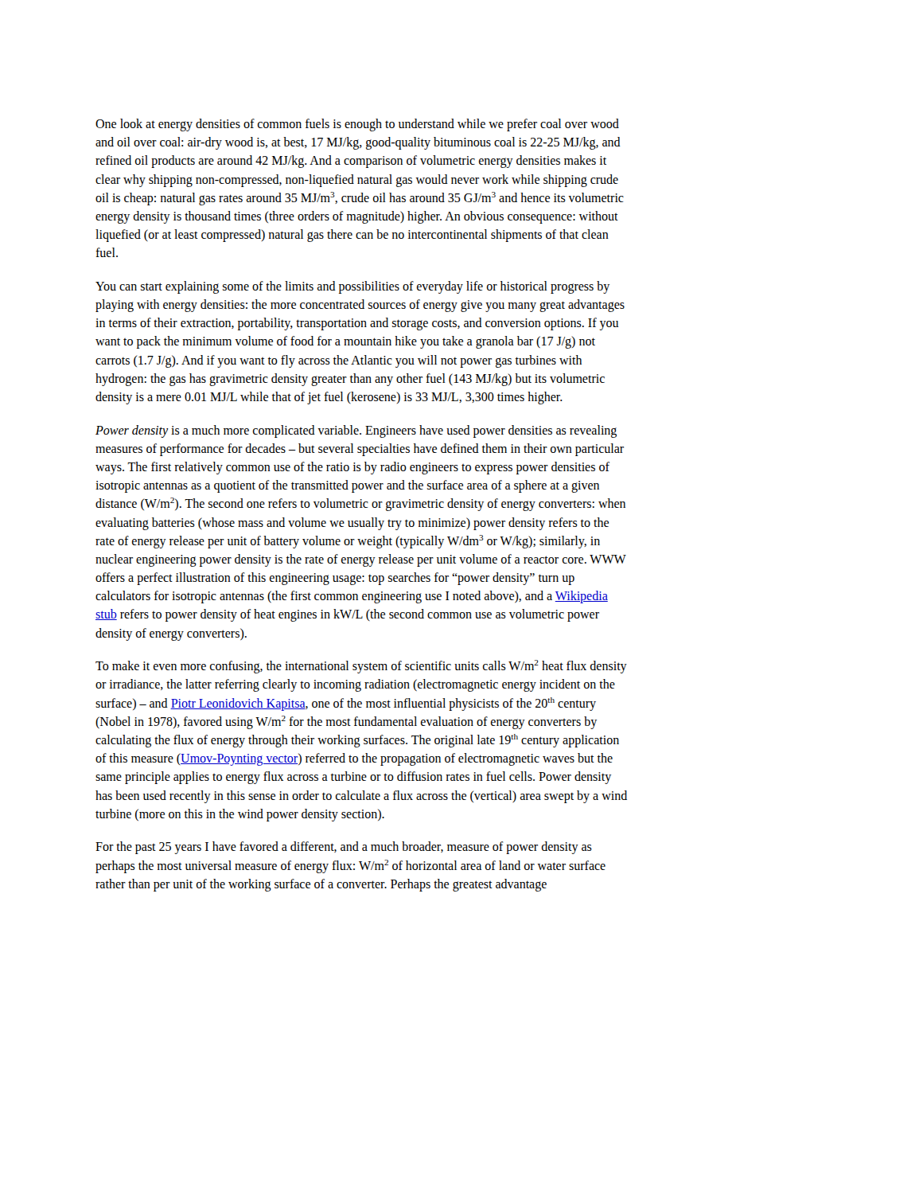One look at energy densities of common fuels is enough to understand while we prefer coal over wood and oil over coal: air-dry wood is, at best, 17 MJ/kg, good-quality bituminous coal is 22-25 MJ/kg, and refined oil products are around 42 MJ/kg. And a comparison of volumetric energy densities makes it clear why shipping non-compressed, non-liquefied natural gas would never work while shipping crude oil is cheap: natural gas rates around 35 MJ/m3, crude oil has around 35 GJ/m3 and hence its volumetric energy density is thousand times (three orders of magnitude) higher. An obvious consequence: without liquefied (or at least compressed) natural gas there can be no intercontinental shipments of that clean fuel.
You can start explaining some of the limits and possibilities of everyday life or historical progress by playing with energy densities: the more concentrated sources of energy give you many great advantages in terms of their extraction, portability, transportation and storage costs, and conversion options. If you want to pack the minimum volume of food for a mountain hike you take a granola bar (17 J/g) not carrots (1.7 J/g). And if you want to fly across the Atlantic you will not power gas turbines with hydrogen: the gas has gravimetric density greater than any other fuel (143 MJ/kg) but its volumetric density is a mere 0.01 MJ/L while that of jet fuel (kerosene) is 33 MJ/L, 3,300 times higher.
Power density is a much more complicated variable. Engineers have used power densities as revealing measures of performance for decades – but several specialties have defined them in their own particular ways. The first relatively common use of the ratio is by radio engineers to express power densities of isotropic antennas as a quotient of the transmitted power and the surface area of a sphere at a given distance (W/m2). The second one refers to volumetric or gravimetric density of energy converters: when evaluating batteries (whose mass and volume we usually try to minimize) power density refers to the rate of energy release per unit of battery volume or weight (typically W/dm3 or W/kg); similarly, in nuclear engineering power density is the rate of energy release per unit volume of a reactor core. WWW offers a perfect illustration of this engineering usage: top searches for “power density” turn up calculators for isotropic antennas (the first common engineering use I noted above), and a Wikipedia stub refers to power density of heat engines in kW/L (the second common use as volumetric power density of energy converters).
To make it even more confusing, the international system of scientific units calls W/m2 heat flux density or irradiance, the latter referring clearly to incoming radiation (electromagnetic energy incident on the surface) – and Piotr Leonidovich Kapitsa, one of the most influential physicists of the 20th century (Nobel in 1978), favored using W/m2 for the most fundamental evaluation of energy converters by calculating the flux of energy through their working surfaces. The original late 19th century application of this measure (Umov-Poynting vector) referred to the propagation of electromagnetic waves but the same principle applies to energy flux across a turbine or to diffusion rates in fuel cells. Power density has been used recently in this sense in order to calculate a flux across the (vertical) area swept by a wind turbine (more on this in the wind power density section).
For the past 25 years I have favored a different, and a much broader, measure of power density as perhaps the most universal measure of energy flux: W/m2 of horizontal area of land or water surface rather than per unit of the working surface of a converter. Perhaps the greatest advantage